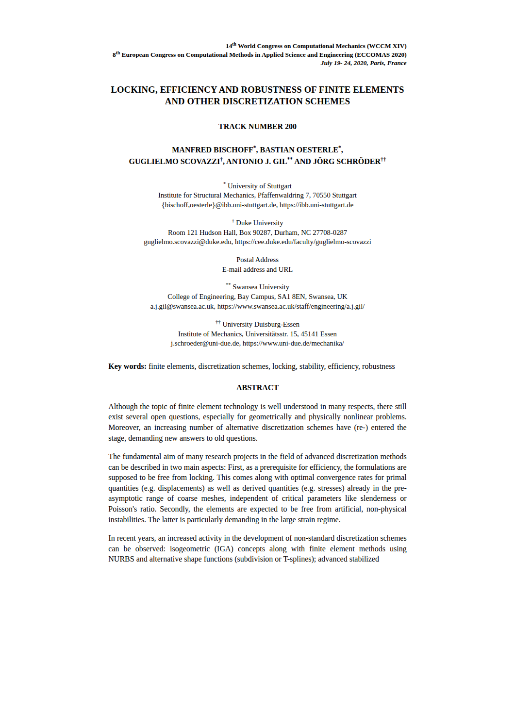14th World Congress on Computational Mechanics (WCCM XIV) 8th European Congress on Computational Methods in Applied Science and Engineering (ECCOMAS 2020) July 19- 24, 2020, Paris, France
Locking, Efficiency and Robustness of Finite Elements and Other Discretization Schemes
Track Number 200
Manfred Bischoff*, Bastian Oesterle*,
Guglielmo Scovazzi†, Antonio J. Gil** and Jörg Schröder††
* University of Stuttgart Institute for Structural Mechanics, Pfaffenwaldring 7, 70550 Stuttgart {bischoff,oesterle}@ibb.uni-stuttgart.de, https://ibb.uni-stuttgart.de
† Duke University Room 121 Hudson Hall, Box 90287, Durham, NC 27708-0287 guglielmo.scovazzi@duke.edu, https://cee.duke.edu/faculty/guglielmo-scovazzi
Postal Address E-mail address and URL
** Swansea University College of Engineering, Bay Campus, SA1 8EN, Swansea, UK a.j.gil@swansea.ac.uk, https://www.swansea.ac.uk/staff/engineering/a.j.gil/
†† University Duisburg-Essen Institute of Mechanics, Universitätsstr. 15, 45141 Essen j.schroeder@uni-due.de, https://www.uni-due.de/mechanika/
Key words: finite elements, discretization schemes, locking, stability, efficiency, robustness
Abstract
Although the topic of finite element technology is well understood in many respects, there still exist several open questions, especially for geometrically and physically nonlinear problems. Moreover, an increasing number of alternative discretization schemes have (re-) entered the stage, demanding new answers to old questions.
The fundamental aim of many research projects in the field of advanced discretization methods can be described in two main aspects: First, as a prerequisite for efficiency, the formulations are supposed to be free from locking. This comes along with optimal convergence rates for primal quantities (e.g. displacements) as well as derived quantities (e.g. stresses) already in the pre-asymptotic range of coarse meshes, independent of critical parameters like slenderness or Poisson's ratio. Secondly, the elements are expected to be free from artificial, non-physical instabilities. The latter is particularly demanding in the large strain regime.
In recent years, an increased activity in the development of non-standard discretization schemes can be observed: isogeometric (IGA) concepts along with finite element methods using NURBS and alternative shape functions (subdivision or T-splines); advanced stabilized